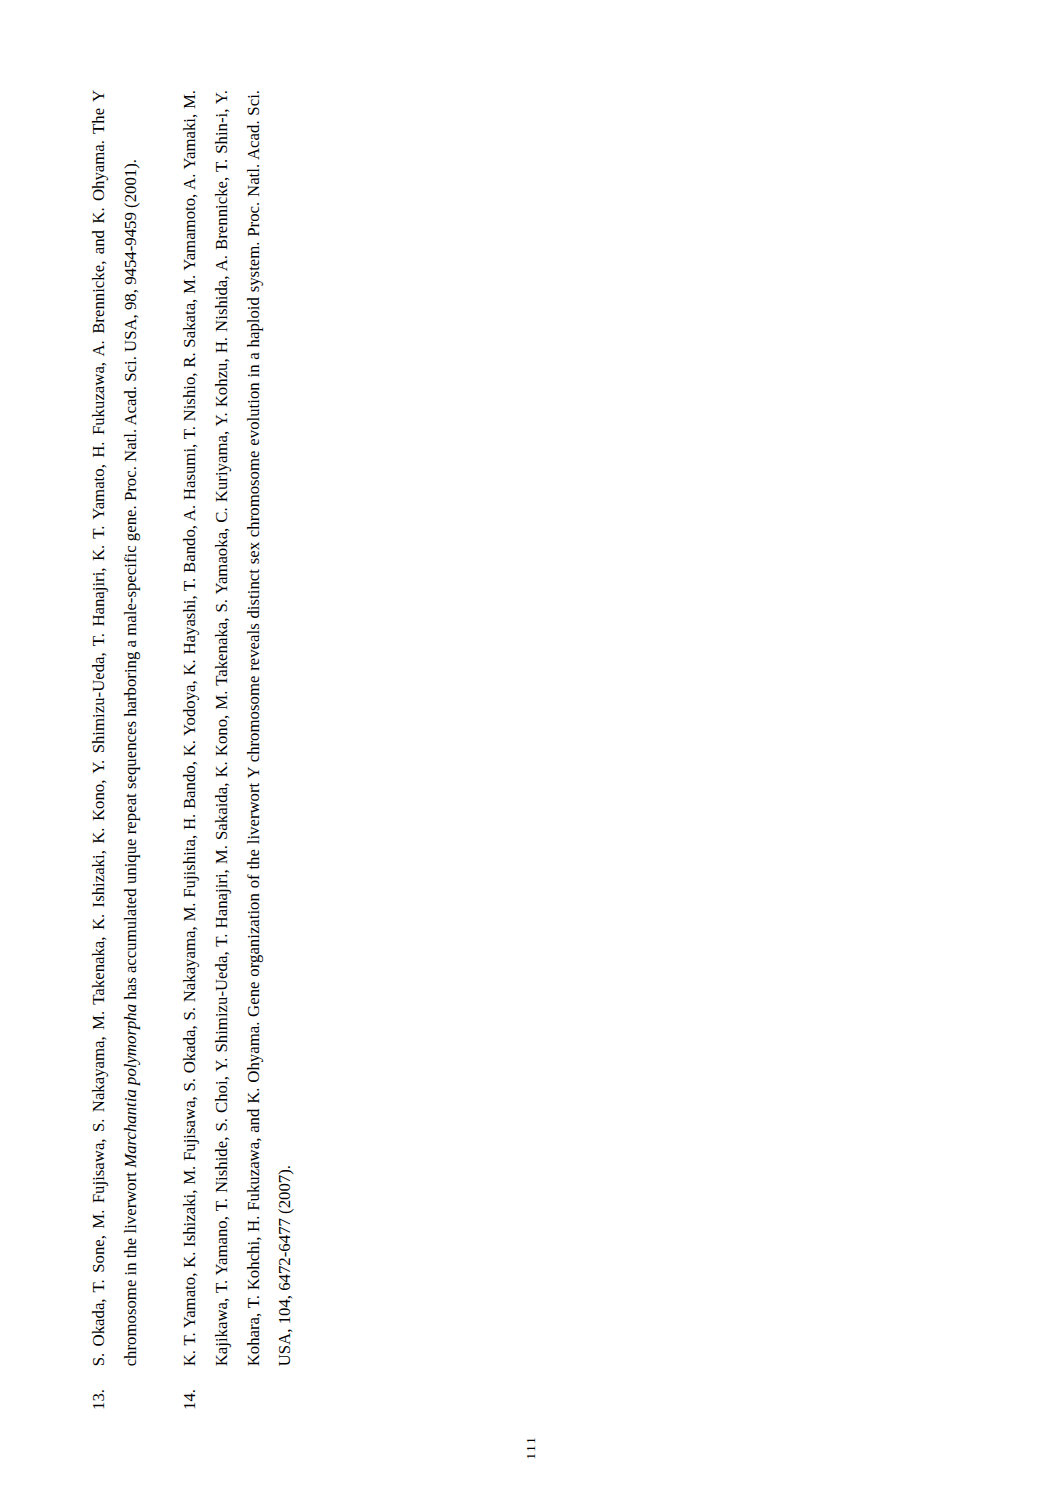13. S. Okada, T. Sone, M. Fujisawa, S. Nakayama, M. Takenaka, K. Ishizaki, K. Kono, Y. Shimizu-Ueda, T. Hanajiri, K. T. Yamato, H. Fukuzawa, A. Brennicke, and K. Ohyama. The Y chromosome in the liverwort Marchantia polymorpha has accumulated unique repeat sequences harboring a male-specific gene. Proc. Natl. Acad. Sci. USA, 98, 9454-9459 (2001).
14. K. T. Yamato, K. Ishizaki, M. Fujisawa, S. Okada, S. Nakayama, M. Fujishita, H. Bando, K. Yodoya, K. Hayashi, T. Bando, A. Hasumi, T. Nishio, R. Sakata, M. Yamamoto, A. Yamaki, M. Kajikawa, T. Yamano, T. Nishide, S. Choi, Y. Shimizu-Ueda, T. Hanajiri, M. Sakaida, K. Kono, M. Takenaka, S. Yamaoka, C. Kuriyama, Y. Kohzu, H. Nishida, A. Brennicke, T. Shin-i, Y. Kohara, T. Kohchi, H. Fukuzawa, and K. Ohyama. Gene organization of the liverwort Y chromosome reveals distinct sex chromosome evolution in a haploid system. Proc. Natl. Acad. Sci. USA, 104, 6472-6477 (2007).
111